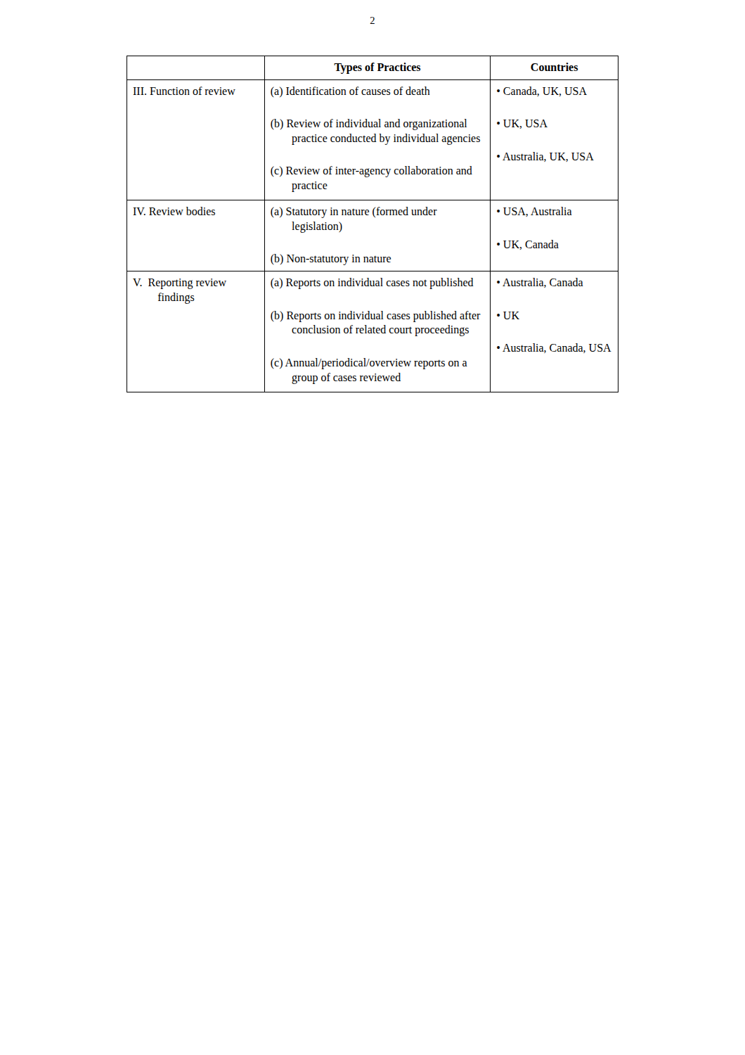2
| | Types of Practices | Countries |
| --- | --- | --- |
| III. Function of review | (a) Identification of causes of death (b) Review of individual and organizational practice conducted by individual agencies (c) Review of inter-agency collaboration and practice | • Canada, UK, USA • UK, USA • Australia, UK, USA |
| IV. Review bodies | (a) Statutory in nature (formed under legislation) (b) Non-statutory in nature | • USA, Australia • UK, Canada |
| V. Reporting review findings | (a) Reports on individual cases not published (b) Reports on individual cases published after conclusion of related court proceedings (c) Annual/periodical/overview reports on a group of cases reviewed | • Australia, Canada • UK • Australia, Canada, USA |